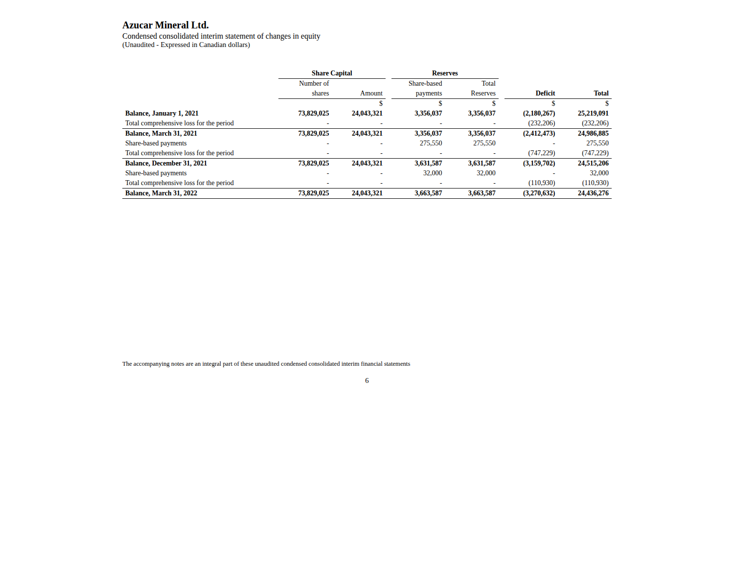Azucar Mineral Ltd.
Condensed consolidated interim statement of changes in equity
(Unaudited - Expressed in Canadian dollars)
| | Share Capital | | Reserves | | | |
| --- | --- | --- | --- | --- | --- | --- |
| | Number of | | | Share-based | Total | | | |
| | shares | Amount | | payments | Reserves | | Deficit | Total |
| | | $ | | $ | $ | | $ | $ |
| Balance, January 1, 2021 | 73,829,025 | 24,043,321 | | 3,356,037 | 3,356,037 | | (2,180,267) | 25,219,091 |
| Total comprehensive loss for the period | - | - | | - | - | | (232,206) | (232,206) |
| Balance, March 31, 2021 | 73,829,025 | 24,043,321 | | 3,356,037 | 3,356,037 | | (2,412,473) | 24,986,885 |
| Share-based payments | - | - | | 275,550 | 275,550 | | - | 275,550 |
| Total comprehensive loss for the period | - | - | | - | - | | (747,229) | (747,229) |
| Balance, December 31, 2021 | 73,829,025 | 24,043,321 | | 3,631,587 | 3,631,587 | | (3,159,702) | 24,515,206 |
| Share-based payments | - | - | | 32,000 | 32,000 | | - | 32,000 |
| Total comprehensive loss for the period | - | - | | - | - | | (110,930) | (110,930) |
| Balance, March 31, 2022 | 73,829,025 | 24,043,321 | | 3,663,587 | 3,663,587 | | (3,270,632) | 24,436,276 |
The accompanying notes are an integral part of these unaudited condensed consolidated interim financial statements
6